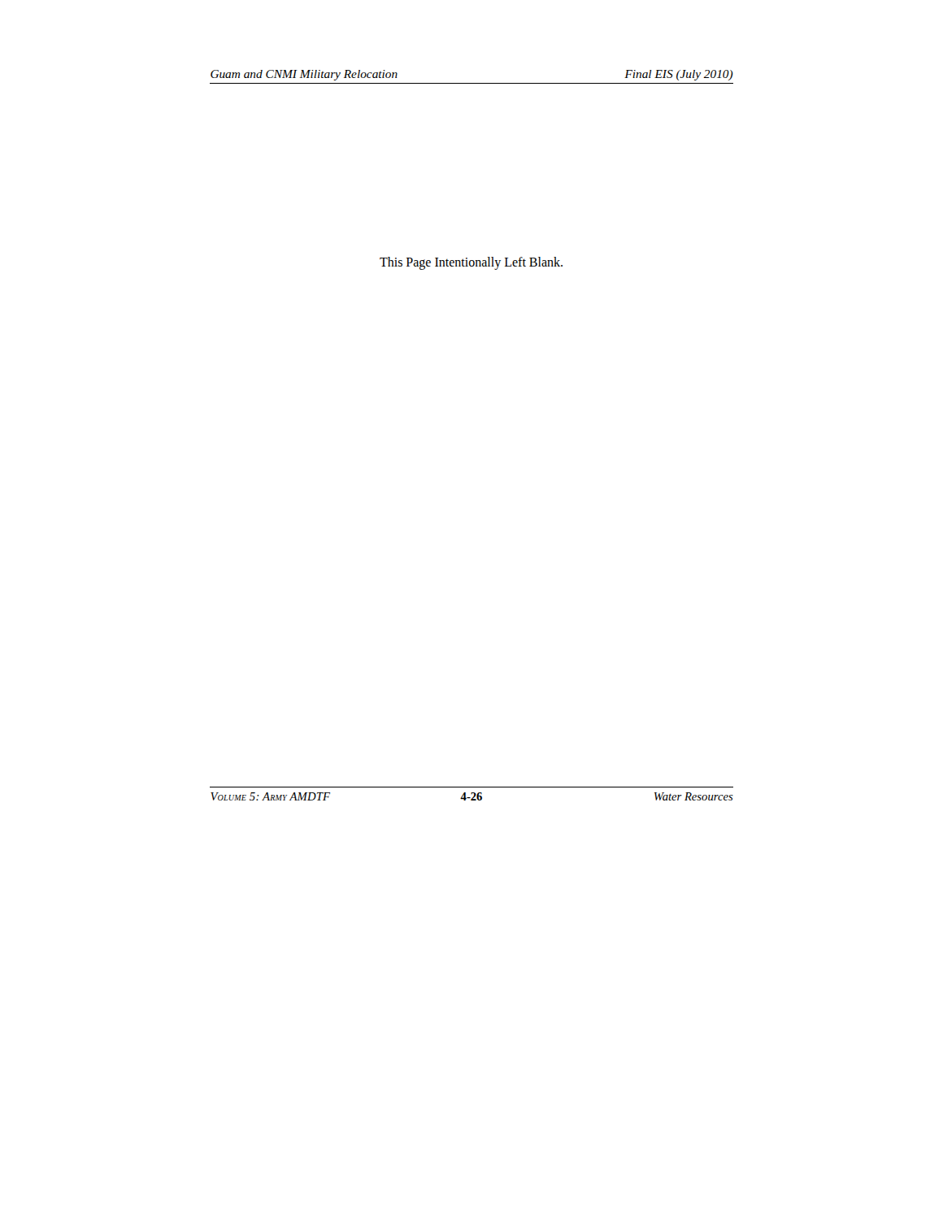Guam and CNMI Military Relocation
Final EIS (July 2010)
This Page Intentionally Left Blank.
Volume 5: Army AMDTF
4-26
Water Resources